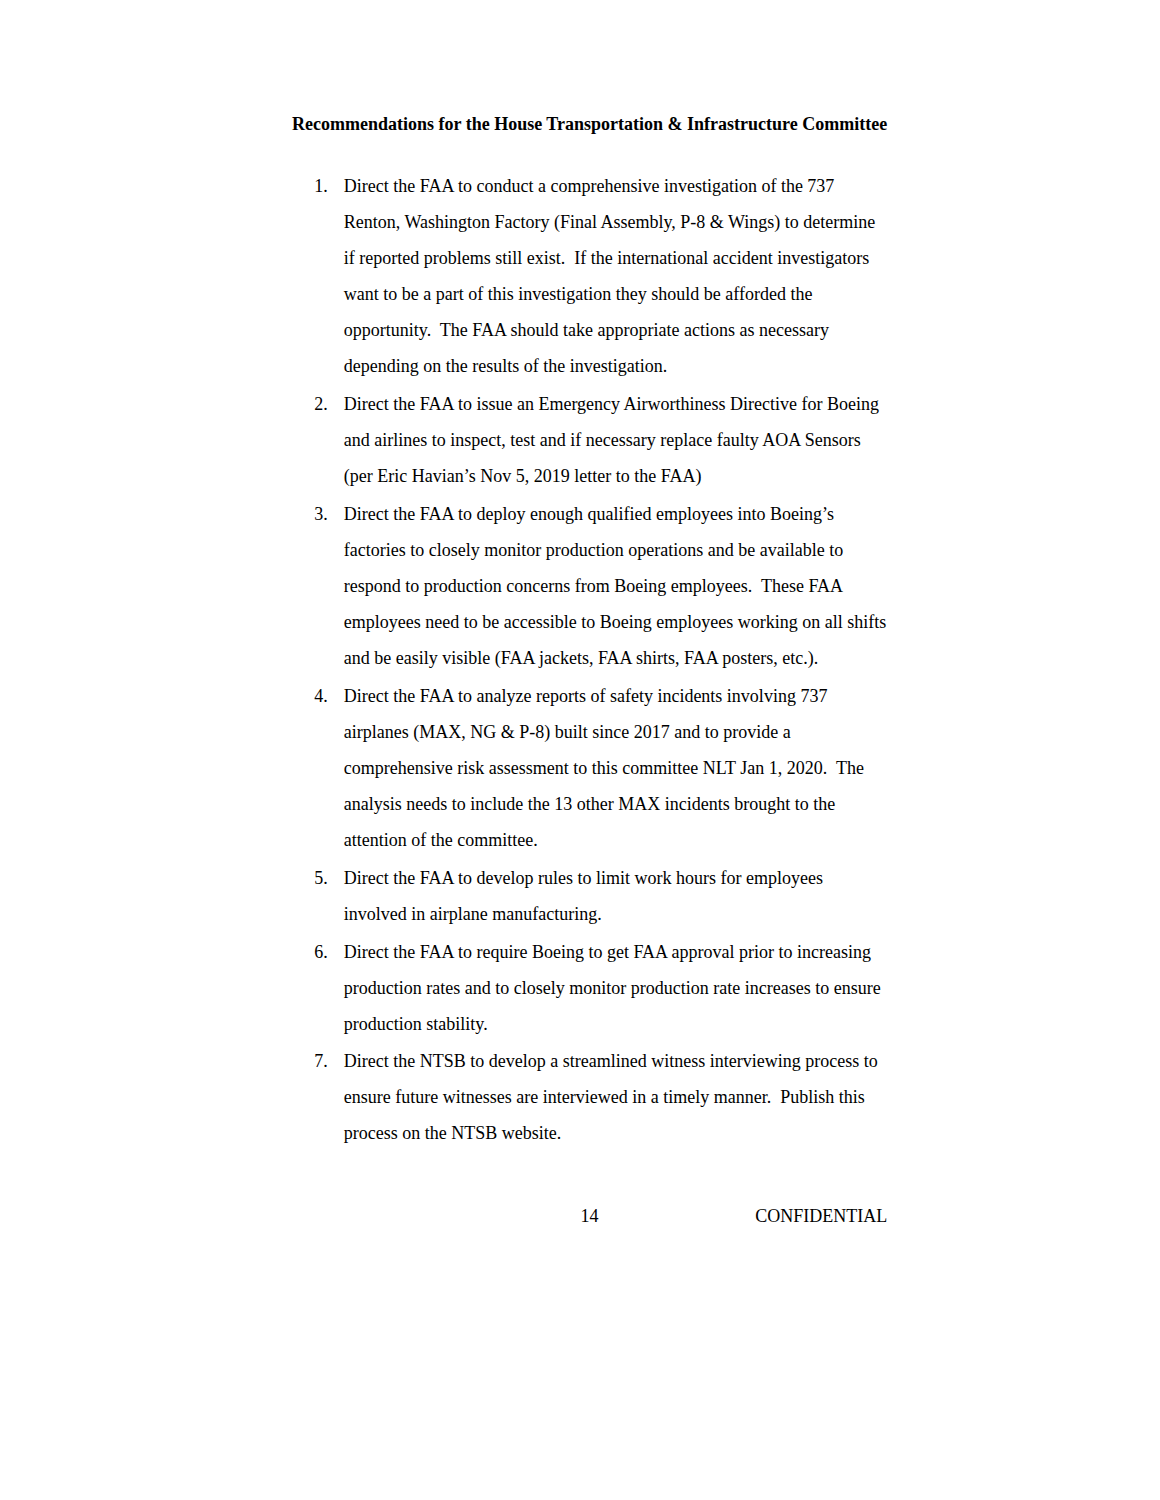Recommendations for the House Transportation & Infrastructure Committee
Direct the FAA to conduct a comprehensive investigation of the 737 Renton, Washington Factory (Final Assembly, P-8 & Wings) to determine if reported problems still exist. If the international accident investigators want to be a part of this investigation they should be afforded the opportunity. The FAA should take appropriate actions as necessary depending on the results of the investigation.
Direct the FAA to issue an Emergency Airworthiness Directive for Boeing and airlines to inspect, test and if necessary replace faulty AOA Sensors (per Eric Havian’s Nov 5, 2019 letter to the FAA)
Direct the FAA to deploy enough qualified employees into Boeing’s factories to closely monitor production operations and be available to respond to production concerns from Boeing employees. These FAA employees need to be accessible to Boeing employees working on all shifts and be easily visible (FAA jackets, FAA shirts, FAA posters, etc.).
Direct the FAA to analyze reports of safety incidents involving 737 airplanes (MAX, NG & P-8) built since 2017 and to provide a comprehensive risk assessment to this committee NLT Jan 1, 2020. The analysis needs to include the 13 other MAX incidents brought to the attention of the committee.
Direct the FAA to develop rules to limit work hours for employees involved in airplane manufacturing.
Direct the FAA to require Boeing to get FAA approval prior to increasing production rates and to closely monitor production rate increases to ensure production stability.
Direct the NTSB to develop a streamlined witness interviewing process to ensure future witnesses are interviewed in a timely manner. Publish this process on the NTSB website.
14 CONFIDENTIAL